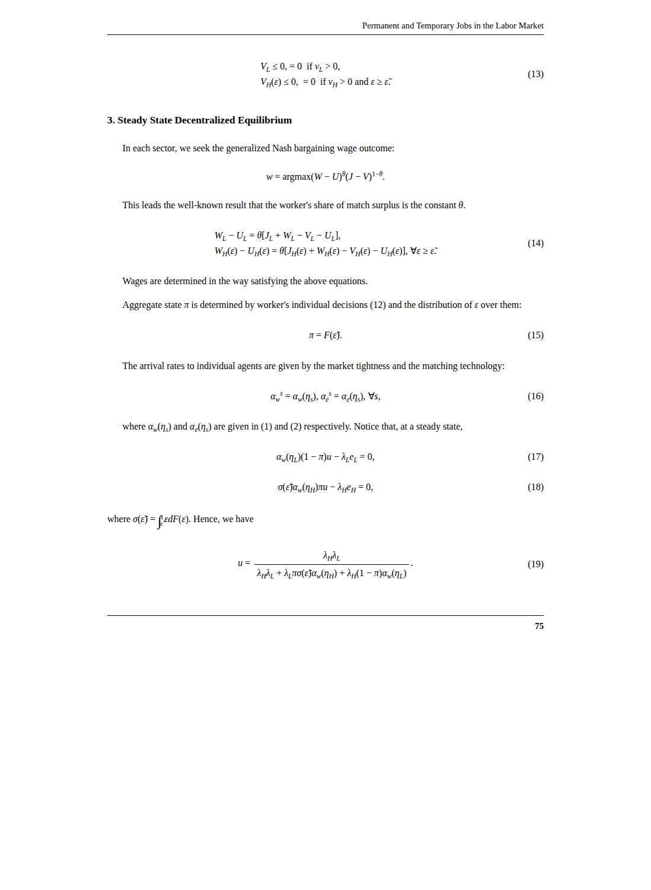Permanent and Temporary Jobs in the Labor Market
VL ≤ 0, = 0 if vL > 0, VH(ε) ≤ 0, = 0 if vH > 0 and ε ≥ ε̃. (13)
3. Steady State Decentralized Equilibrium
In each sector, we seek the generalized Nash bargaining wage outcome:
w = argmax(W − U)θ(J − V)1−θ.
This leads the well-known result that the worker's share of match surplus is the constant θ.
WL − UL = θ[JL + WL − VL − UL], WH(ε) − UH(ε) = θ[JH(ε) + WH(ε) − VH(ε) − UH(ε)], ∀ε ≥ ε̃. (14)
Wages are determined in the way satisfying the above equations.
Aggregate state π is determined by worker's individual decisions (12) and the distribution of ε over them:
π = F(ε̃). (15)
The arrival rates to individual agents are given by the market tightness and the matching technology:
αws = αw(ηs), αes = αe(ηs), ∀s, (16)
where αw(ηs) and αe(ηs) are given in (1) and (2) respectively. Notice that, at a steady state,
αw(ηL)(1 − π)u − λLeL = 0, (17)
σ(ε̃)αw(ηH)πu − λHeH = 0, (18)
where σ(ε̃) = ∫1 ε̃εdF(ε). Hence, we have
u = λHλL λHλL + λLπσ(ε̃)αw(ηH) + λH(1 − π)αw(ηL). (19)
75